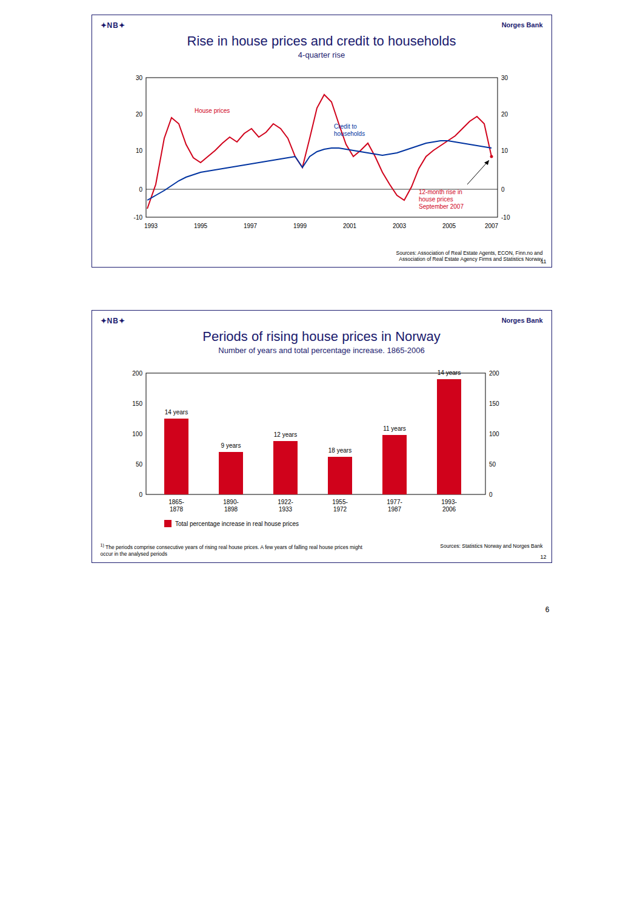✦NB✦ Norges Bank
Rise in house prices and credit to households
4-quarter rise
30 20 10 0 -10 30 20 10 0 -10 1993 1995 1997 1999 2001 2003 2005 2007 House prices Credit to households 12-month rise in house prices September 2007
Sources: Association of Real Estate Agents, ECON, Finn.no and
Association of Real Estate Agency Firms and Statistics Norway
11
✦NB✦ Norges Bank
Periods of rising house prices in Norway
Number of years and total percentage increase. 1865-2006
200 150 100 50 0 200 150 100 50 0 14 years 9 years 12 years 18 years 11 years 14 years 1865- 1878 1890- 1898 1922- 1933 1955- 1972 1977- 1987 1993- 2006 Total percentage increase in real house prices
1) The periods comprise consecutive years of rising real house prices. A few years of falling real house prices might occur in the analysed periods
Sources: Statistics Norway and Norges Bank
12
6